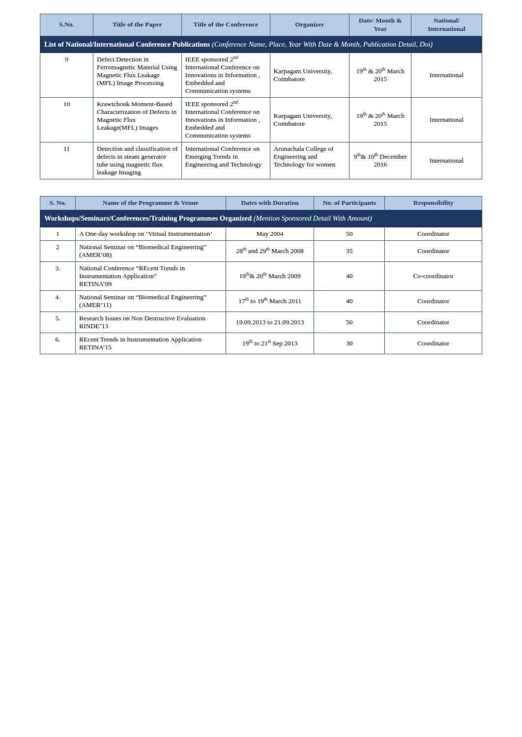| List of National/International Conference Publications (Conference Name, Place, Year With Date & Month, Publication Detail, Doi) |
| S.No. | Title of the Paper | Title of the Conference | Organizer | Date/ Month & Year | National/ International |
| 9 | Defect Detection in Ferromagnetic Material Using Magnetic Flux Leakage (MFL) Image Processing | IEEE sponsored 2 nd International Conference on Innovations in Information , Embedded and Communication systems | Karpagam University, Coimbatore | 19 th & 20 th March 2015 | International |
| 10 | Krawtchouk Moment-Based Characterization of Defects in Magnetic Flux Leakage(MFL) Images | IEEE sponsored 2 nd International Conference on Innovations in Information , Embedded and Communication systems | Karpagam University, Coimbatore | 19 th & 20 th March 2015 | International |
| 11 | Detection and classification of defects in steam generator tube using magnetic flux leakage Imaging | International Conference on Emerging Trends in Engineering and Technology | Arunachala College of Engineering and Technology for women | 9 th & 10 th December 2016 | International |
| Workshops/Seminars/Conferences/Training Programmes Organized (Mention Sponsored Detail With Amount) |
| S. No. | Name of the Programme & Venue | Dates with Duration | No. of Participants | Responsibility |
| 1 | A One-day workshop on ‘Virtual Instrumentation’ | May 2004 | 50 | Coordinator |
| 2 | National Seminar on “Biomedical Engineering” (AMER’08) | 28 th and 29 th March 2008 | 35 | Coordinator |
| 3. | National Conference “REcent Trends in Instrumentation Application” RETINA’09 | 19 th & 20 th March 2009 | 40 | Co-coordinator |
| 4. | National Seminar on “Biomedical Engineering” (AMER’11) | 17 th to 19 th March 2011 | 40 | Coordinator |
| 5. | Research Issues on Non Destructive Evaluation RINDE’13 | 19.09.2013 to 21.09.2013 | 50 | Coordinator |
| 6. | REcent Trends in Instrumentation Application RETINA’15 | 19 th to 21 st Sep 2013 | 30 | Coordinator |